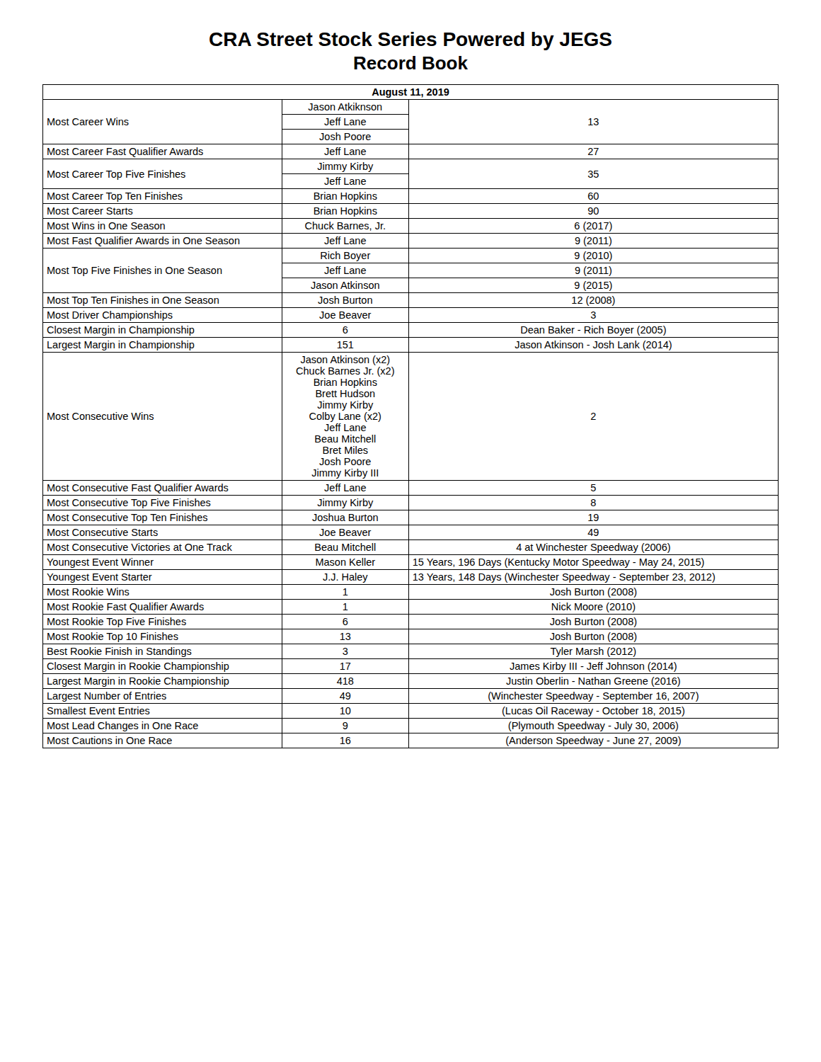CRA Street Stock Series Powered by JEGS
Record Book
| August 11, 2019 |
| Most Career Wins | Jason Atkiknson | 13 |
| Jeff Lane |
| Josh Poore |
| Most Career Fast Qualifier Awards | Jeff Lane | 27 |
| Most Career Top Five Finishes | Jimmy Kirby | 35 |
| Jeff Lane |
| Most Career Top Ten Finishes | Brian Hopkins | 60 |
| Most Career Starts | Brian Hopkins | 90 |
| Most Wins in One Season | Chuck Barnes, Jr. | 6 (2017) |
| Most Fast Qualifier Awards in One Season | Jeff Lane | 9 (2011) |
| Most Top Five Finishes in One Season | Rich Boyer | 9 (2010) |
| Jeff Lane | 9 (2011) |
| Jason Atkinson | 9 (2015) |
| Most Top Ten Finishes in One Season | Josh Burton | 12 (2008) |
| Most Driver Championships | Joe Beaver | 3 |
| Closest Margin in Championship | 6 | Dean Baker - Rich Boyer (2005) |
| Largest Margin in Championship | 151 | Jason Atkinson - Josh Lank (2014) |
| Most Consecutive Wins | Jason Atkinson (x2) Chuck Barnes Jr. (x2) Brian Hopkins Brett Hudson Jimmy Kirby Colby Lane (x2) Jeff Lane Beau Mitchell Bret Miles Josh Poore Jimmy Kirby III | 2 |
| Most Consecutive Fast Qualifier Awards | Jeff Lane | 5 |
| Most Consecutive Top Five Finishes | Jimmy Kirby | 8 |
| Most Consecutive Top Ten Finishes | Joshua Burton | 19 |
| Most Consecutive Starts | Joe Beaver | 49 |
| Most Consecutive Victories at One Track | Beau Mitchell | 4 at Winchester Speedway (2006) |
| Youngest Event Winner | Mason Keller | 15 Years, 196 Days (Kentucky Motor Speedway - May 24, 2015) |
| Youngest Event Starter | J.J. Haley | 13 Years, 148 Days (Winchester Speedway - September 23, 2012) |
| Most Rookie Wins | 1 | Josh Burton (2008) |
| Most Rookie Fast Qualifier Awards | 1 | Nick Moore (2010) |
| Most Rookie Top Five Finishes | 6 | Josh Burton (2008) |
| Most Rookie Top 10 Finishes | 13 | Josh Burton (2008) |
| Best Rookie Finish in Standings | 3 | Tyler Marsh (2012) |
| Closest Margin in Rookie Championship | 17 | James Kirby III - Jeff Johnson (2014) |
| Largest Margin in Rookie Championship | 418 | Justin Oberlin - Nathan Greene (2016) |
| Largest Number of Entries | 49 | (Winchester Speedway - September 16, 2007) |
| Smallest Event Entries | 10 | (Lucas Oil Raceway - October 18, 2015) |
| Most Lead Changes in One Race | 9 | (Plymouth Speedway - July 30, 2006) |
| Most Cautions in One Race | 16 | (Anderson Speedway - June 27, 2009) |